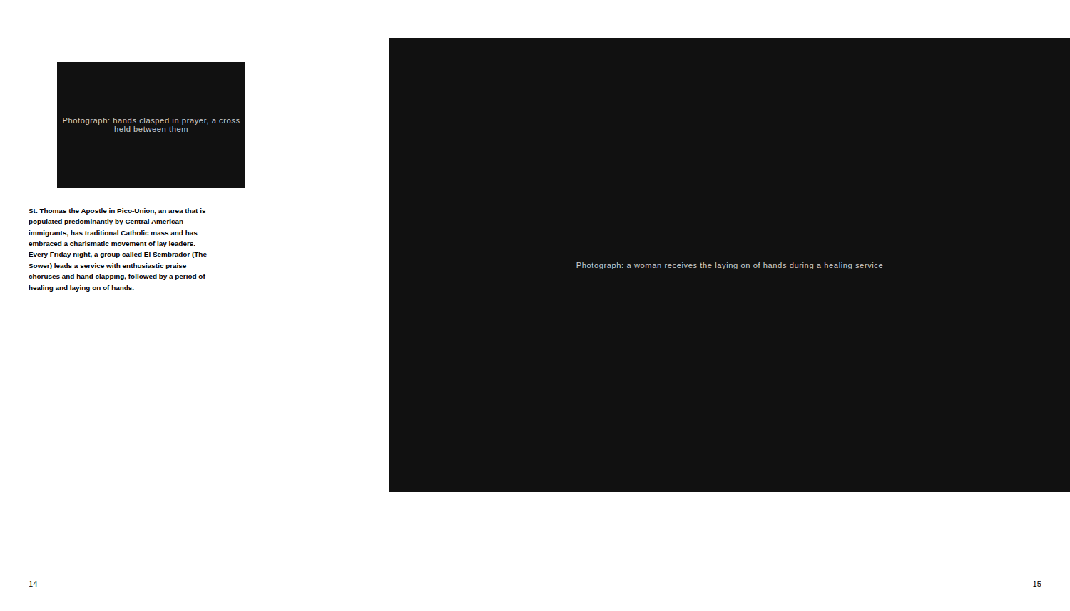Photograph: hands clasped in prayer, a cross held between them
St. Thomas the Apostle in Pico-Union, an area that is populated predominantly by Central American immigrants, has traditional Catholic mass and has embraced a charismatic movement of lay leaders. Every Friday night, a group called El Sembrador (The Sower) leads a service with enthusiastic praise choruses and hand clapping, followed by a period of healing and laying on of hands.
14
Photograph: a woman receives the laying on of hands during a healing service
15